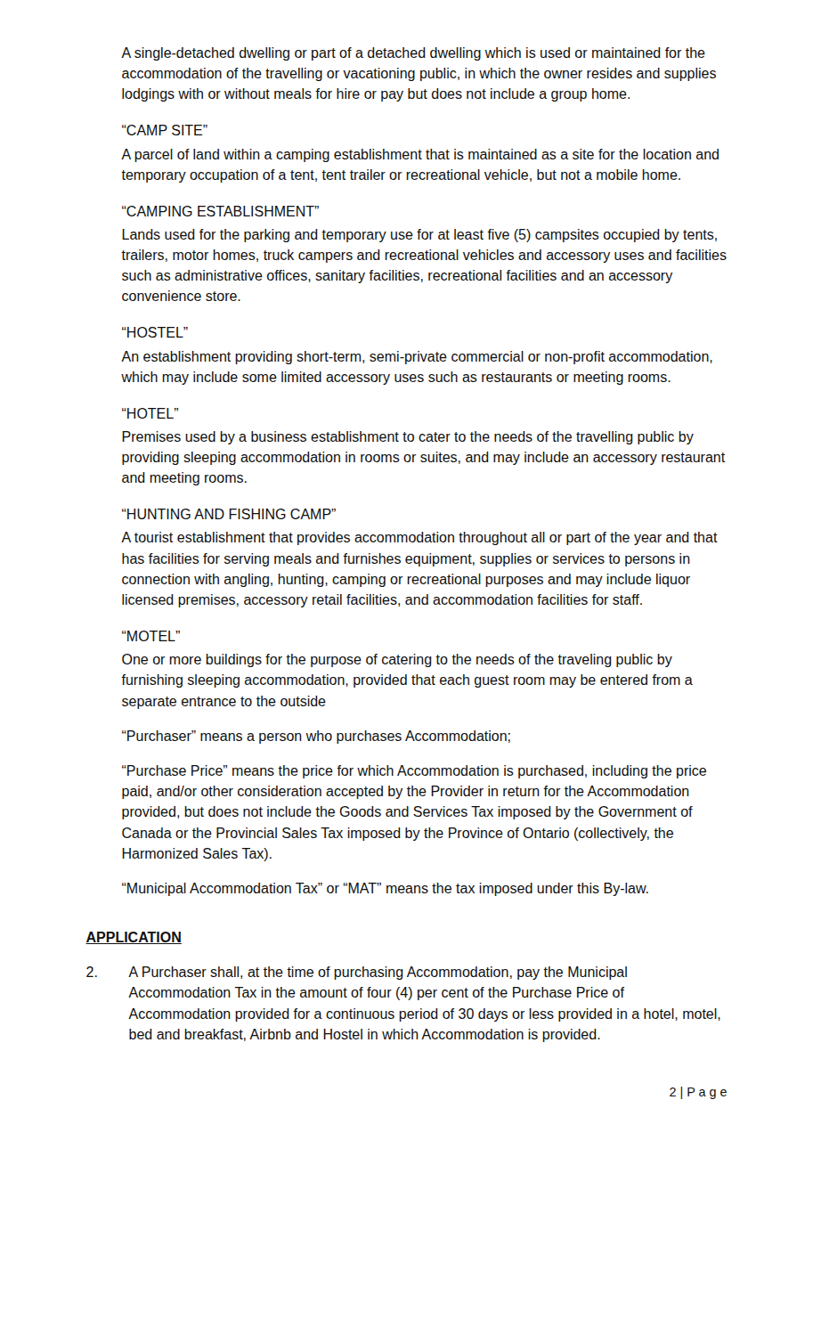A single-detached dwelling or part of a detached dwelling which is used or maintained for the accommodation of the travelling or vacationing public, in which the owner resides and supplies lodgings with or without meals for hire or pay but does not include a group home.
“CAMP SITE”
A parcel of land within a camping establishment that is maintained as a site for the location and temporary occupation of a tent, tent trailer or recreational vehicle, but not a mobile home.
“CAMPING ESTABLISHMENT”
Lands used for the parking and temporary use for at least five (5) campsites occupied by tents, trailers, motor homes, truck campers and recreational vehicles and accessory uses and facilities such as administrative offices, sanitary facilities, recreational facilities and an accessory convenience store.
“HOSTEL”
An establishment providing short-term, semi-private commercial or non-profit accommodation, which may include some limited accessory uses such as restaurants or meeting rooms.
“HOTEL”
Premises used by a business establishment to cater to the needs of the travelling public by providing sleeping accommodation in rooms or suites, and may include an accessory restaurant and meeting rooms.
“HUNTING AND FISHING CAMP”
A tourist establishment that provides accommodation throughout all or part of the year and that has facilities for serving meals and furnishes equipment, supplies or services to persons in connection with angling, hunting, camping or recreational purposes and may include liquor licensed premises, accessory retail facilities, and accommodation facilities for staff.
“MOTEL”
One or more buildings for the purpose of catering to the needs of the traveling public by furnishing sleeping accommodation, provided that each guest room may be entered from a separate entrance to the outside
“Purchaser” means a person who purchases Accommodation;
“Purchase Price” means the price for which Accommodation is purchased, including the price paid, and/or other consideration accepted by the Provider in return for the Accommodation provided, but does not include the Goods and Services Tax imposed by the Government of Canada or the Provincial Sales Tax imposed by the Province of Ontario (collectively, the Harmonized Sales Tax).
“Municipal Accommodation Tax” or “MAT” means the tax imposed under this By-law.
APPLICATION
2. A Purchaser shall, at the time of purchasing Accommodation, pay the Municipal Accommodation Tax in the amount of four (4) per cent of the Purchase Price of Accommodation provided for a continuous period of 30 days or less provided in a hotel, motel, bed and breakfast, Airbnb and Hostel in which Accommodation is provided.
2 | P a g e